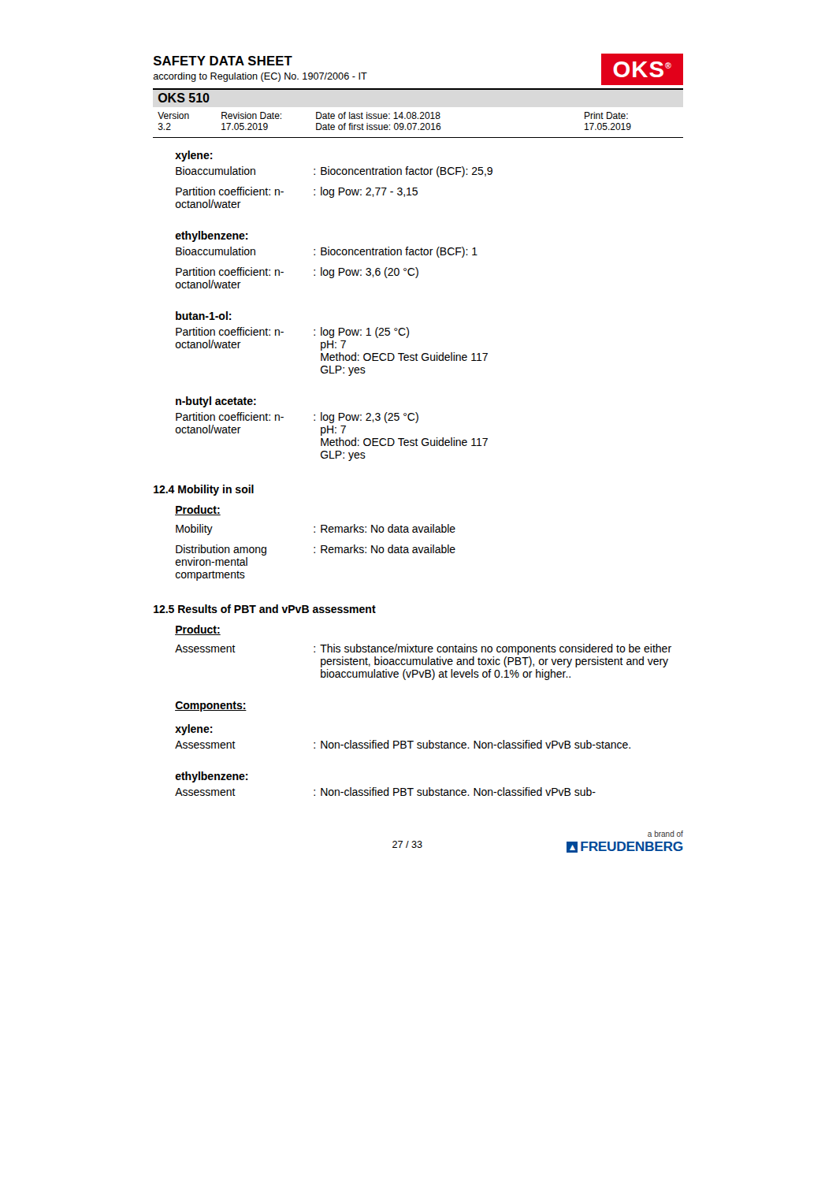SAFETY DATA SHEET
according to Regulation (EC) No. 1907/2006 - IT
OKS®
OKS 510
Version 3.2
Revision Date: 17.05.2019
Date of last issue: 14.08.2018 Date of first issue: 09.07.2016
Print Date: 17.05.2019
xylene:
| Bioaccumulation | : | Bioconcentration factor (BCF): 25,9 |
| Partition coefficient: n-octanol/water | : | log Pow: 2,77 - 3,15 |
ethylbenzene:
| Bioaccumulation | : | Bioconcentration factor (BCF): 1 |
| Partition coefficient: n-octanol/water | : | log Pow: 3,6 (20 °C) |
butan-1-ol:
| Partition coefficient: n-octanol/water | : | log Pow: 1 (25 °C) pH: 7 Method: OECD Test Guideline 117 GLP: yes |
n-butyl acetate:
| Partition coefficient: n-octanol/water | : | log Pow: 2,3 (25 °C) pH: 7 Method: OECD Test Guideline 117 GLP: yes |
12.4 Mobility in soil
Product:
| Mobility | : | Remarks: No data available |
| Distribution among environ-mental compartments | : | Remarks: No data available |
12.5 Results of PBT and vPvB assessment
Product:
| Assessment | : | This substance/mixture contains no components considered to be either persistent, bioaccumulative and toxic (PBT), or very persistent and very bioaccumulative (vPvB) at levels of 0.1% or higher.. |
Components:
xylene:
| Assessment | : | Non-classified PBT substance. Non-classified vPvB sub-stance. |
ethylbenzene:
| Assessment | : | Non-classified PBT substance. Non-classified vPvB sub- |
27 / 33
a brand of
▲FREUDENBERG